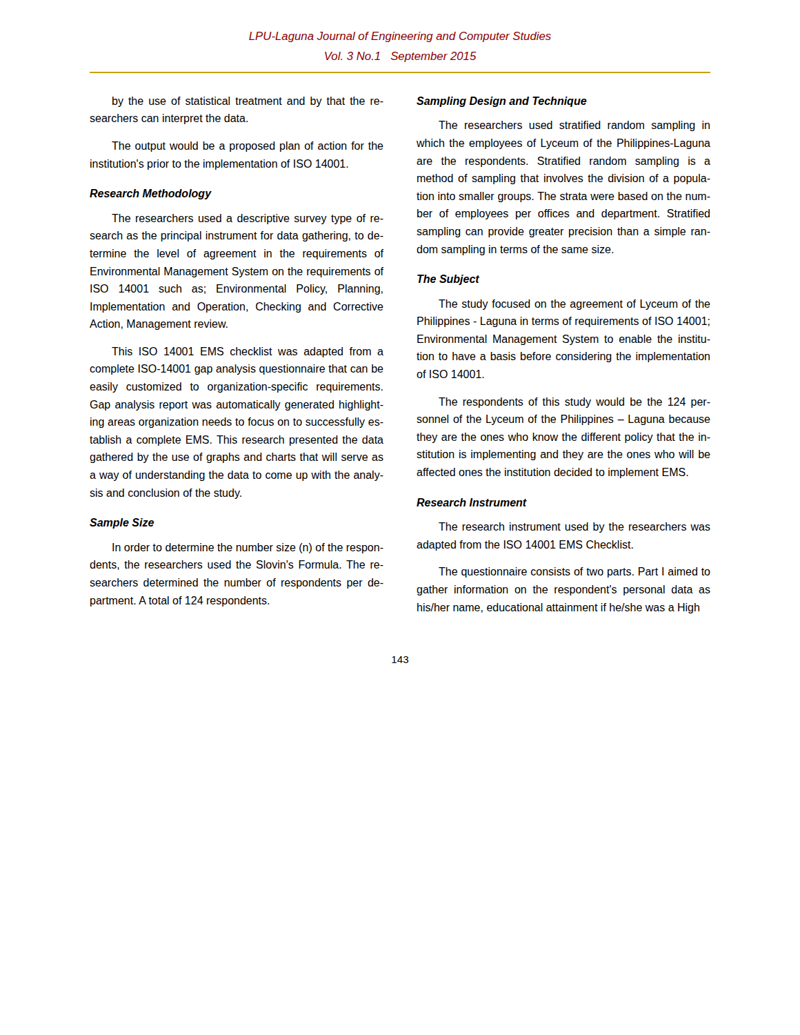LPU-Laguna Journal of Engineering and Computer Studies
Vol. 3 No.1 September 2015
by the use of statistical treatment and by that the researchers can interpret the data.
The output would be a proposed plan of action for the institution's prior to the implementation of ISO 14001.
Research Methodology
The researchers used a descriptive survey type of research as the principal instrument for data gathering, to determine the level of agreement in the requirements of Environmental Management System on the requirements of ISO 14001 such as; Environmental Policy, Planning, Implementation and Operation, Checking and Corrective Action, Management review.
This ISO 14001 EMS checklist was adapted from a complete ISO-14001 gap analysis questionnaire that can be easily customized to organization-specific requirements. Gap analysis report was automatically generated highlighting areas organization needs to focus on to successfully establish a complete EMS. This research presented the data gathered by the use of graphs and charts that will serve as a way of understanding the data to come up with the analysis and conclusion of the study.
Sample Size
In order to determine the number size (n) of the respondents, the researchers used the Slovin's Formula. The researchers determined the number of respondents per department. A total of 124 respondents.
Sampling Design and Technique
The researchers used stratified random sampling in which the employees of Lyceum of the Philippines-Laguna are the respondents. Stratified random sampling is a method of sampling that involves the division of a population into smaller groups. The strata were based on the number of employees per offices and department. Stratified sampling can provide greater precision than a simple random sampling in terms of the same size.
The Subject
The study focused on the agreement of Lyceum of the Philippines - Laguna in terms of requirements of ISO 14001; Environmental Management System to enable the institution to have a basis before considering the implementation of ISO 14001.
The respondents of this study would be the 124 personnel of the Lyceum of the Philippines – Laguna because they are the ones who know the different policy that the institution is implementing and they are the ones who will be affected ones the institution decided to implement EMS.
Research Instrument
The research instrument used by the researchers was adapted from the ISO 14001 EMS Checklist.
The questionnaire consists of two parts. Part I aimed to gather information on the respondent's personal data as his/her name, educational attainment if he/she was a High
143